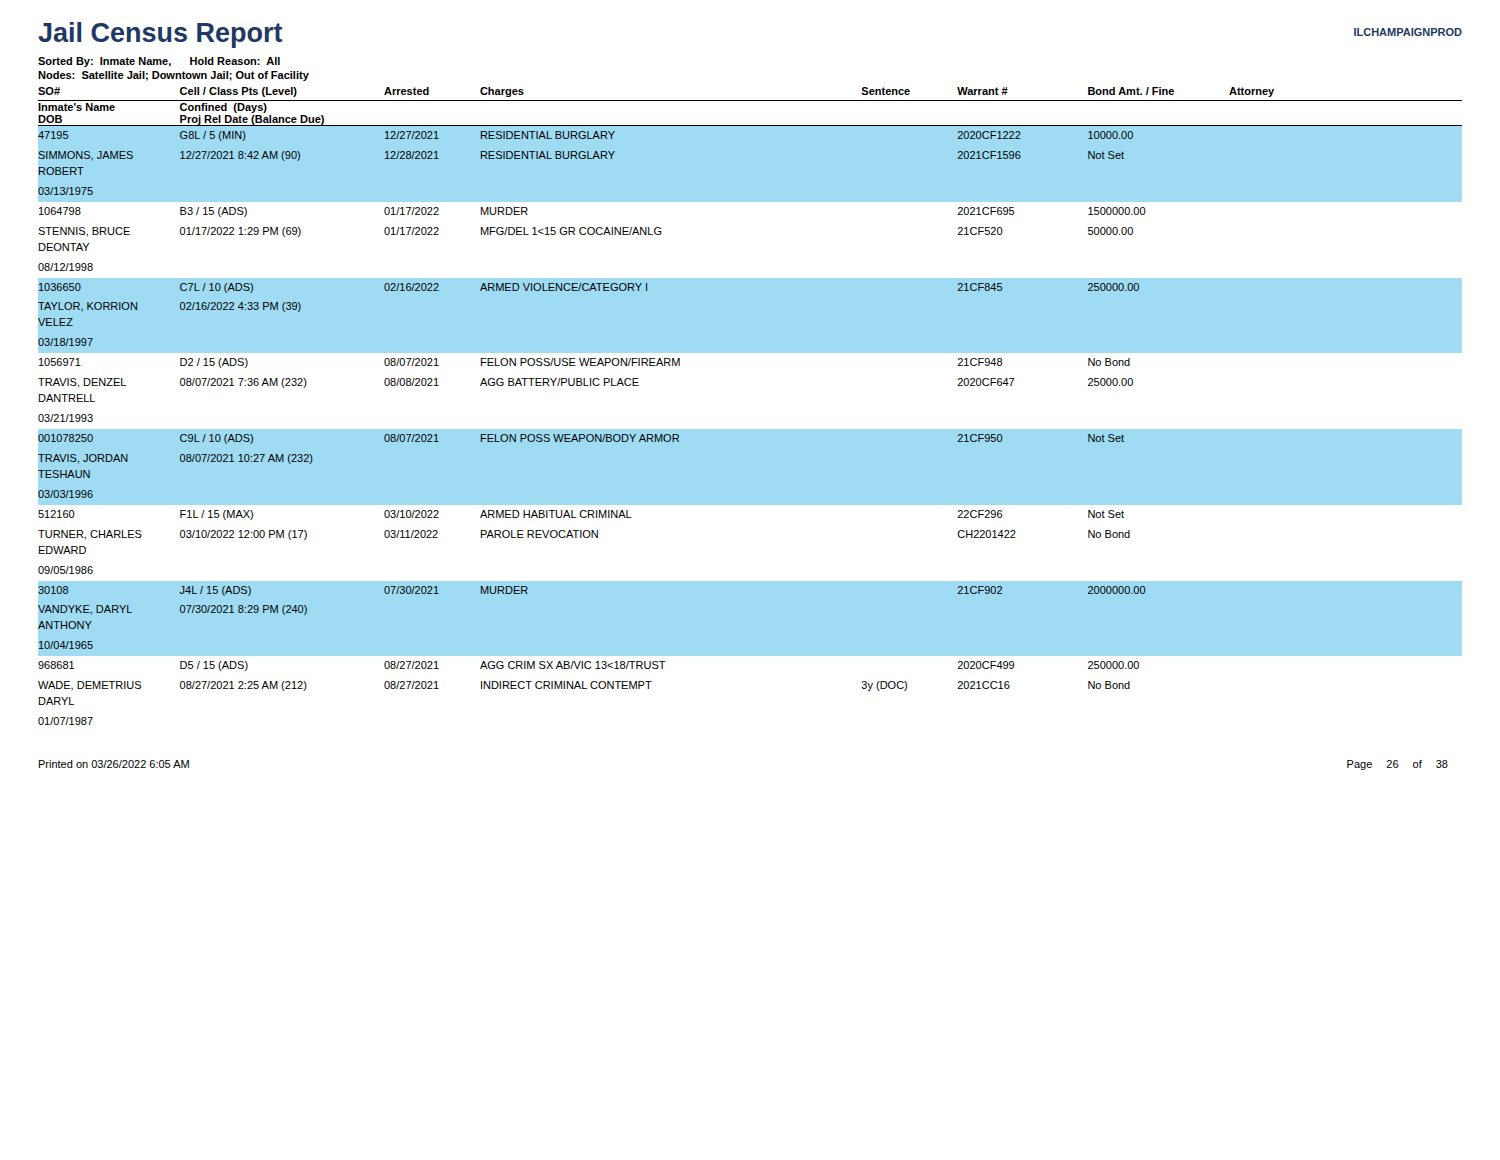ILCHAMPAIGNPROD
Jail Census Report
Sorted By: Inmate Name, Hold Reason: All
Nodes: Satellite Jail; Downtown Jail; Out of Facility
| SO# | Cell / Class Pts (Level) | Arrested | Charges | Sentence | Warrant # | Bond Amt. / Fine | Attorney |
| --- | --- | --- | --- | --- | --- | --- | --- |
| Inmate's Name | Confined (Days) | | | | | | |
| DOB | Proj Rel Date (Balance Due) | | | | | | |
| 47195 | G8L / 5 (MIN) | 12/27/2021 | RESIDENTIAL BURGLARY | | 2020CF1222 | 10000.00 | |
| SIMMONS, JAMES ROBERT | 12/27/2021 8:42 AM (90) | 12/28/2021 | RESIDENTIAL BURGLARY | | 2021CF1596 | Not Set | |
| 03/13/1975 | | | | | | | |
| 1064798 | B3 / 15 (ADS) | 01/17/2022 | MURDER | | 2021CF695 | 1500000.00 | |
| STENNIS, BRUCE DEONTAY | 01/17/2022 1:29 PM (69) | 01/17/2022 | MFG/DEL 1<15 GR COCAINE/ANLG | | 21CF520 | 50000.00 | |
| 08/12/1998 | | | | | | | |
| 1036650 | C7L / 10 (ADS) | 02/16/2022 | ARMED VIOLENCE/CATEGORY I | | 21CF845 | 250000.00 | |
| TAYLOR, KORRION VELEZ | 02/16/2022 4:33 PM (39) | | | | | | |
| 03/18/1997 | | | | | | | |
| 1056971 | D2 / 15 (ADS) | 08/07/2021 | FELON POSS/USE WEAPON/FIREARM | | 21CF948 | No Bond | |
| TRAVIS, DENZEL DANTRELL | 08/07/2021 7:36 AM (232) | 08/08/2021 | AGG BATTERY/PUBLIC PLACE | | 2020CF647 | 25000.00 | |
| 03/21/1993 | | | | | | | |
| 001078250 | C9L / 10 (ADS) | 08/07/2021 | FELON POSS WEAPON/BODY ARMOR | | 21CF950 | Not Set | |
| TRAVIS, JORDAN TESHAUN | 08/07/2021 10:27 AM (232) | | | | | | |
| 03/03/1996 | | | | | | | |
| 512160 | F1L / 15 (MAX) | 03/10/2022 | ARMED HABITUAL CRIMINAL | | 22CF296 | Not Set | |
| TURNER, CHARLES EDWARD | 03/10/2022 12:00 PM (17) | 03/11/2022 | PAROLE REVOCATION | | CH2201422 | No Bond | |
| 09/05/1986 | | | | | | | |
| 30108 | J4L / 15 (ADS) | 07/30/2021 | MURDER | | 21CF902 | 2000000.00 | |
| VANDYKE, DARYL ANTHONY | 07/30/2021 8:29 PM (240) | | | | | | |
| 10/04/1965 | | | | | | | |
| 968681 | D5 / 15 (ADS) | 08/27/2021 | AGG CRIM SX AB/VIC 13<18/TRUST | | 2020CF499 | 250000.00 | |
| WADE, DEMETRIUS DARYL | 08/27/2021 2:25 AM (212) | 08/27/2021 | INDIRECT CRIMINAL CONTEMPT | 3y (DOC) | 2021CC16 | No Bond | |
| 01/07/1987 | | | | | | | |
Printed on 03/26/2022 6:05 AM Page26of38